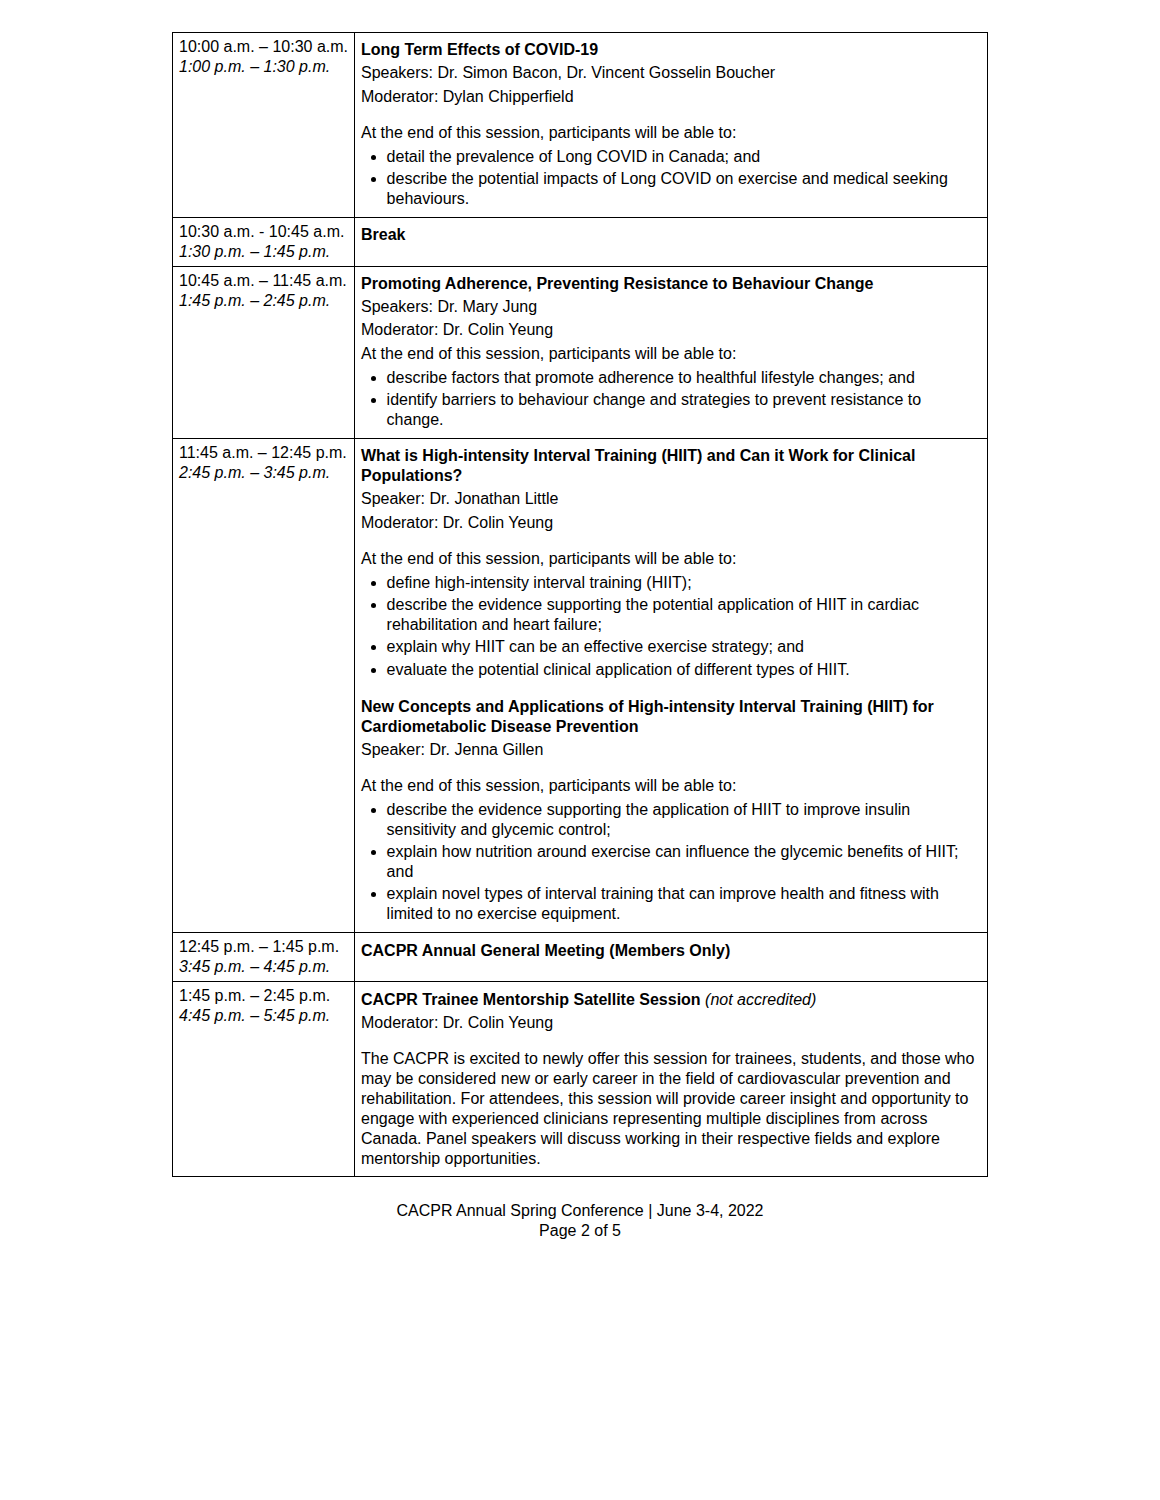| 10:00 a.m. – 10:30 a.m. 1:00 p.m. – 1:30 p.m. | Long Term Effects of COVID-19 Speakers: Dr. Simon Bacon, Dr. Vincent Gosselin Boucher Moderator: Dylan Chipperfield At the end of this session, participants will be able to: detail the prevalence of Long COVID in Canada; and describe the potential impacts of Long COVID on exercise and medical seeking behaviours. |
| 10:30 a.m. - 10:45 a.m. 1:30 p.m. – 1:45 p.m. | Break |
| 10:45 a.m. – 11:45 a.m. 1:45 p.m. – 2:45 p.m. | Promoting Adherence, Preventing Resistance to Behaviour Change Speakers: Dr. Mary Jung Moderator: Dr. Colin Yeung At the end of this session, participants will be able to: describe factors that promote adherence to healthful lifestyle changes; and identify barriers to behaviour change and strategies to prevent resistance to change. |
| 11:45 a.m. – 12:45 p.m. 2:45 p.m. – 3:45 p.m. | What is High-intensity Interval Training (HIIT) and Can it Work for Clinical Populations? Speaker: Dr. Jonathan Little Moderator: Dr. Colin Yeung At the end of this session, participants will be able to: define high-intensity interval training (HIIT); describe the evidence supporting the potential application of HIIT in cardiac rehabilitation and heart failure; explain why HIIT can be an effective exercise strategy; and evaluate the potential clinical application of different types of HIIT. New Concepts and Applications of High-intensity Interval Training (HIIT) for Cardiometabolic Disease Prevention Speaker: Dr. Jenna Gillen At the end of this session, participants will be able to: describe the evidence supporting the application of HIIT to improve insulin sensitivity and glycemic control; explain how nutrition around exercise can influence the glycemic benefits of HIIT; and explain novel types of interval training that can improve health and fitness with limited to no exercise equipment. |
| 12:45 p.m. – 1:45 p.m. 3:45 p.m. – 4:45 p.m. | CACPR Annual General Meeting (Members Only) |
| 1:45 p.m. – 2:45 p.m. 4:45 p.m. – 5:45 p.m. | CACPR Trainee Mentorship Satellite Session (not accredited) Moderator: Dr. Colin Yeung The CACPR is excited to newly offer this session for trainees, students, and those who may be considered new or early career in the field of cardiovascular prevention and rehabilitation. For attendees, this session will provide career insight and opportunity to engage with experienced clinicians representing multiple disciplines from across Canada. Panel speakers will discuss working in their respective fields and explore mentorship opportunities. |
CACPR Annual Spring Conference | June 3-4, 2022
Page 2 of 5